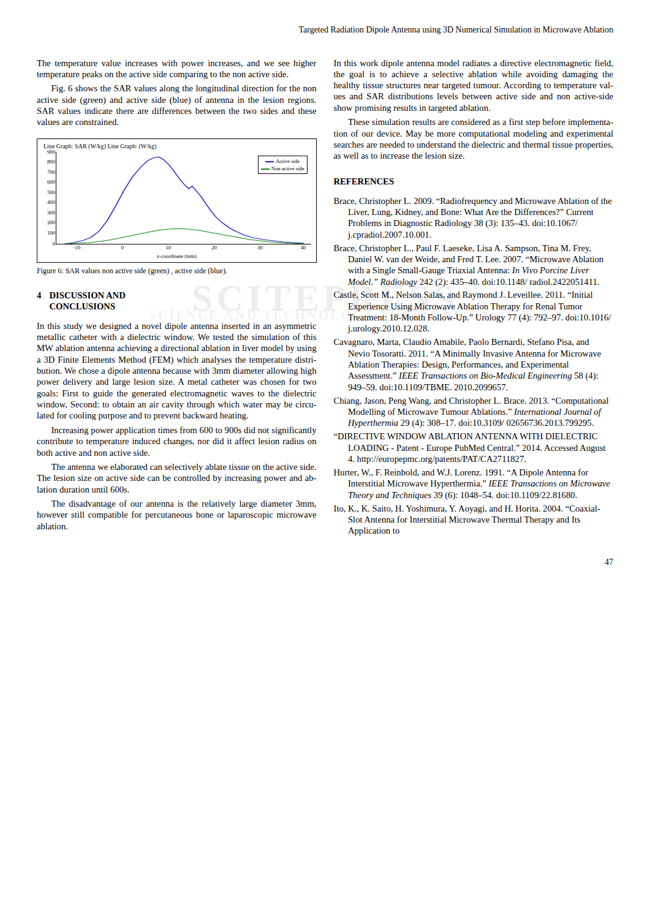SCITEPRESS
SCIENCE AND TECHNOLOGY PUBLICATIONS
Targeted Radiation Dipole Antenna using 3D Numerical Simulation in Microwave Ablation
The temperature value increases with power increases, and we see higher temperature peaks on the active side comparing to the non active side.
Fig. 6 shows the SAR values along the longitudinal direction for the non active side (green) and active side (blue) of antenna in the lesion regions. SAR values indicate there are differences between the two sides and these values are constrained.
Line Graph: SAR (W/kg) Line Graph: (W/kg)
900
800
700
600
500
400
300
200
100
0
-10
0
10
20
30
40
Active side
Non active side
z-coordinate (mm)
Figure 6: SAR values non active side (green) , active side (blue).
4 DISCUSSION AND
CONCLUSIONS
In this study we designed a novel dipole antenna inserted in an asymmetric metallic catheter with a dielectric window. We tested the simulation of this MW ablation antenna achieving a directional ablation in liver model by using a 3D Finite Elements Method (FEM) which analyses the temperature distribution. We chose a dipole antenna because with 3mm diameter allowing high power delivery and large lesion size. A metal catheter was chosen for two goals: First to guide the generated electromagnetic waves to the dielectric window, Second: to obtain an air cavity through which water may be circulated for cooling purpose and to prevent backward heating.
Increasing power application times from 600 to 900s did not significantly contribute to temperature induced changes, nor did it affect lesion radius on both active and non active side.
The antenna we elaborated can selectively ablate tissue on the active side. The lesion size on active side can be controlled by increasing power and ablation duration until 600s.
The disadvantage of our antenna is the relatively large diameter 3mm, however still compatible for percutaneous bone or laparoscopic microwave ablation.
In this work dipole antenna model radiates a directive electromagnetic field, the goal is to achieve a selective ablation while avoiding damaging the healthy tissue structures near targeted tumour. According to temperature values and SAR distributions levels between active side and non active-side show promising results in targeted ablation.
These simulation results are considered as a first step before implementation of our device. May be more computational modeling and experimental searches are needed to understand the dielectric and thermal tissue properties, as well as to increase the lesion size.
REFERENCES
Brace, Christopher L. 2009. “Radiofrequency and Microwave Ablation of the Liver, Lung, Kidney, and Bone: What Are the Differences?” Current Problems in Diagnostic Radiology 38 (3): 135–43. doi:10.1067/ j.cpradiol.2007.10.001.
Brace, Christopher L., Paul F. Laeseke, Lisa A. Sampson, Tina M. Frey, Daniel W. van der Weide, and Fred T. Lee. 2007. “Microwave Ablation with a Single Small-Gauge Triaxial Antenna: In Vivo Porcine Liver Model.” Radiology 242 (2): 435–40. doi:10.1148/ radiol.2422051411.
Castle, Scott M., Nelson Salas, and Raymond J. Leveillee. 2011. “Initial Experience Using Microwave Ablation Therapy for Renal Tumor Treatment: 18-Month Follow-Up.” Urology 77 (4): 792–97. doi:10.1016/ j.urology.2010.12.028.
Cavagnaro, Marta, Claudio Amabile, Paolo Bernardi, Stefano Pisa, and Nevio Tosoratti. 2011. “A Minimally Invasive Antenna for Microwave Ablation Therapies: Design, Performances, and Experimental Assessment.” IEEE Transactions on Bio-Medical Engineering 58 (4): 949–59. doi:10.1109/TBME. 2010.2099657.
Chiang, Jason, Peng Wang, and Christopher L. Brace. 2013. “Computational Modelling of Microwave Tumour Ablations.” International Journal of Hyperthermia 29 (4): 308–17. doi:10.3109/ 02656736.2013.799295.
“DIRECTIVE WINDOW ABLATION ANTENNA WITH DIELECTRIC LOADING - Patent - Europe PubMed Central.” 2014. Accessed August 4. http://europepmc.org/patents/PAT/CA2711827.
Hurter, W., F. Reinbold, and W.J. Lorenz. 1991. “A Dipole Antenna for Interstitial Microwave Hyperthermia.” IEEE Transactions on Microwave Theory and Techniques 39 (6): 1048–54. doi:10.1109/22.81680.
Ito, K., K. Saito, H. Yoshimura, Y. Aoyagi, and H. Horita. 2004. “Coaxial-Slot Antenna for Interstitial Microwave Thermal Therapy and Its Application to
47